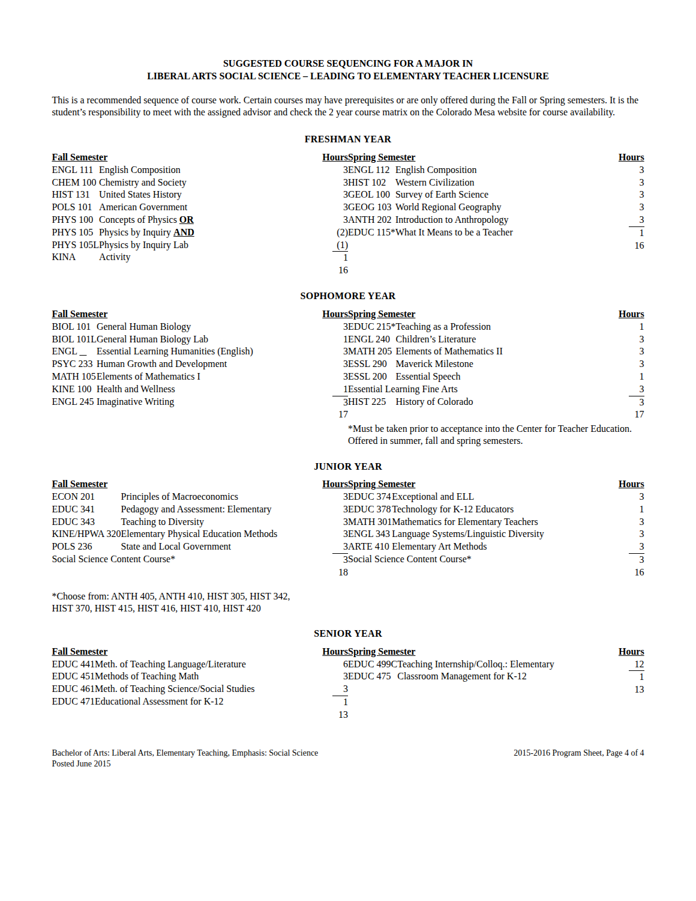SUGGESTED COURSE SEQUENCING FOR A MAJOR IN
LIBERAL ARTS SOCIAL SCIENCE – LEADING TO ELEMENTARY TEACHER LICENSURE
This is a recommended sequence of course work. Certain courses may have prerequisites or are only offered during the Fall or Spring semesters. It is the student’s responsibility to meet with the assigned advisor and check the 2 year course matrix on the Colorado Mesa website for course availability.
FRESHMAN YEAR
| / Fall Semester / Hours / / --- / --- / / ENGL 111 / English Composition / 3 / / CHEM 100 / Chemistry and Society / 3 / / HIST 131 / United States History / 3 / / POLS 101 / American Government / 3 / / PHYS 100 / Concepts of Physics OR / 3 / / PHYS 105 / Physics by Inquiry AND / (2) / / PHYS 105L / Physics by Inquiry Lab / (1) / / KINA / Activity / 1 / / / / 16 / | / Spring Semester / Hours / / --- / --- / / ENGL 112 / English Composition / 3 / / HIST 102 / Western Civilization / 3 / / GEOL 100 / Survey of Earth Science / 3 / / GEOG 103 / World Regional Geography / 3 / / ANTH 202 / Introduction to Anthropology / 3 / / EDUC 115* / What It Means to be a Teacher / 1 / / / / 16 / |
SOPHOMORE YEAR
| / Fall Semester / Hours / / --- / --- / / BIOL 101 / General Human Biology / 3 / / BIOL 101L / General Human Biology Lab / 1 / / ENGL / Essential Learning Humanities (English) / 3 / / PSYC 233 / Human Growth and Development / 3 / / MATH 105 / Elements of Mathematics I / 3 / / KINE 100 / Health and Wellness / 1 / / ENGL 245 / Imaginative Writing / 3 / / / / 17 / | / Spring Semester / Hours / / --- / --- / / EDUC 215* / Teaching as a Profession / 1 / / ENGL 240 / Children’s Literature / 3 / / MATH 205 / Elements of Mathematics II / 3 / / ESSL 290 / Maverick Milestone / 3 / / ESSL 200 / Essential Speech / 1 / / Essential Learning Fine Arts / 3 / / HIST 225 / History of Colorado / 3 / / / / 17 / *Must be taken prior to acceptance into the Center for Teacher Education. Offered in summer, fall and spring semesters. |
JUNIOR YEAR
| / Fall Semester / Hours / / --- / --- / / ECON 201 / Principles of Macroeconomics / 3 / / EDUC 341 / Pedagogy and Assessment: Elementary / 3 / / EDUC 343 / Teaching to Diversity / 3 / / KINE/HPWA 320 / Elementary Physical Education Methods / 3 / / POLS 236 / State and Local Government / 3 / / Social Science Content Course* / 3 / / / / 18 / | / Spring Semester / Hours / / --- / --- / / EDUC 374 / Exceptional and ELL / 3 / / EDUC 378 / Technology for K-12 Educators / 1 / / MATH 301 / Mathematics for Elementary Teachers / 3 / / ENGL 343 / Language Systems/Linguistic Diversity / 3 / / ARTE 410 / Elementary Art Methods / 3 / / Social Science Content Course* / 3 / / / / 16 / |
*Choose from: ANTH 405, ANTH 410, HIST 305, HIST 342,
HIST 370, HIST 415, HIST 416, HIST 410, HIST 420
SENIOR YEAR
| / Fall Semester / Hours / / --- / --- / / EDUC 441 / Meth. of Teaching Language/Literature / 6 / / EDUC 451 / Methods of Teaching Math / 3 / / EDUC 461 / Meth. of Teaching Science/Social Studies / 3 / / EDUC 471 / Educational Assessment for K-12 / 1 / / / / 13 / | / Spring Semester / Hours / / --- / --- / / EDUC 499C / Teaching Internship/Colloq.: Elementary / 12 / / EDUC 475 / Classroom Management for K-12 / 1 / / / / 13 / |
Bachelor of Arts: Liberal Arts, Elementary Teaching, Emphasis: Social Science Posted June 2015
2015-2016 Program Sheet, Page 4 of 4